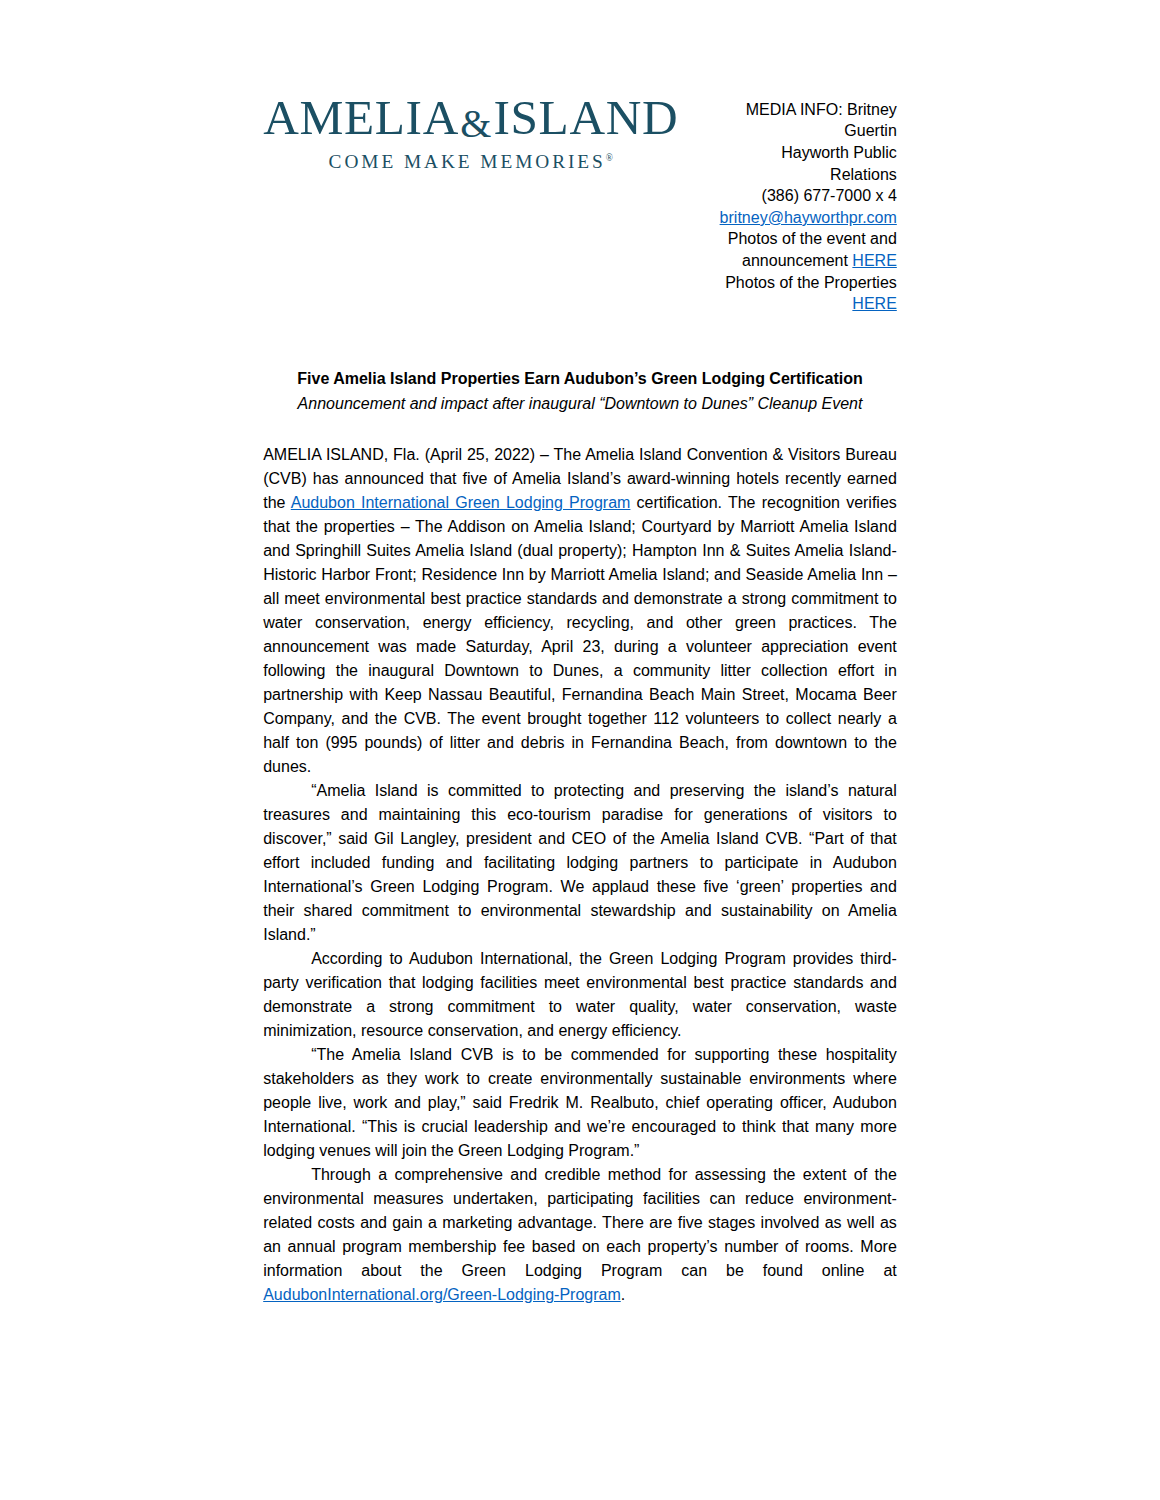AMELIA&ISLAND
COME MAKE MEMORIES®
MEDIA INFO: Britney Guertin
Hayworth Public Relations
(386) 677-7000 x 4
britney@hayworthpr.com
Photos of the event and announcement HERE
Photos of the Properties HERE
Five Amelia Island Properties Earn Audubon’s Green Lodging Certification
Announcement and impact after inaugural “Downtown to Dunes” Cleanup Event
AMELIA ISLAND, Fla. (April 25, 2022) – The Amelia Island Convention & Visitors Bureau (CVB) has announced that five of Amelia Island’s award-winning hotels recently earned the Audubon International Green Lodging Program certification. The recognition verifies that the properties – The Addison on Amelia Island; Courtyard by Marriott Amelia Island and Springhill Suites Amelia Island (dual property); Hampton Inn & Suites Amelia Island-Historic Harbor Front; Residence Inn by Marriott Amelia Island; and Seaside Amelia Inn – all meet environmental best practice standards and demonstrate a strong commitment to water conservation, energy efficiency, recycling, and other green practices. The announcement was made Saturday, April 23, during a volunteer appreciation event following the inaugural Downtown to Dunes, a community litter collection effort in partnership with Keep Nassau Beautiful, Fernandina Beach Main Street, Mocama Beer Company, and the CVB. The event brought together 112 volunteers to collect nearly a half ton (995 pounds) of litter and debris in Fernandina Beach, from downtown to the dunes.
“Amelia Island is committed to protecting and preserving the island’s natural treasures and maintaining this eco-tourism paradise for generations of visitors to discover,” said Gil Langley, president and CEO of the Amelia Island CVB. “Part of that effort included funding and facilitating lodging partners to participate in Audubon International’s Green Lodging Program. We applaud these five ‘green’ properties and their shared commitment to environmental stewardship and sustainability on Amelia Island.”
According to Audubon International, the Green Lodging Program provides third-party verification that lodging facilities meet environmental best practice standards and demonstrate a strong commitment to water quality, water conservation, waste minimization, resource conservation, and energy efficiency.
“The Amelia Island CVB is to be commended for supporting these hospitality stakeholders as they work to create environmentally sustainable environments where people live, work and play,” said Fredrik M. Realbuto, chief operating officer, Audubon International. “This is crucial leadership and we’re encouraged to think that many more lodging venues will join the Green Lodging Program.”
Through a comprehensive and credible method for assessing the extent of the environmental measures undertaken, participating facilities can reduce environment-related costs and gain a marketing advantage. There are five stages involved as well as an annual program membership fee based on each property’s number of rooms. More information about the Green Lodging Program can be found online at AudubonInternational.org/Green-Lodging-Program.